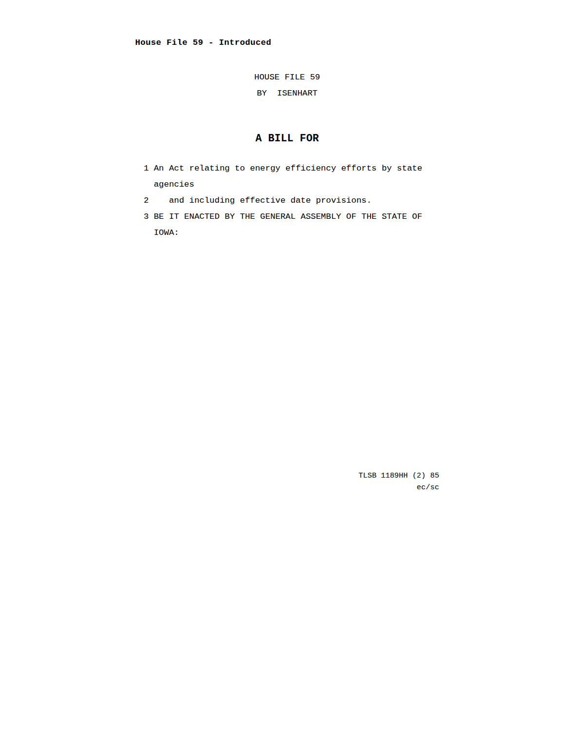House File 59 - Introduced
HOUSE FILE 59 BY ISENHART
A BILL FOR
An Act relating to energy efficiency efforts by state agencies
and including effective date provisions.
BE IT ENACTED BY THE GENERAL ASSEMBLY OF THE STATE OF IOWA:
TLSB 1189HH (2) 85
ec/sc